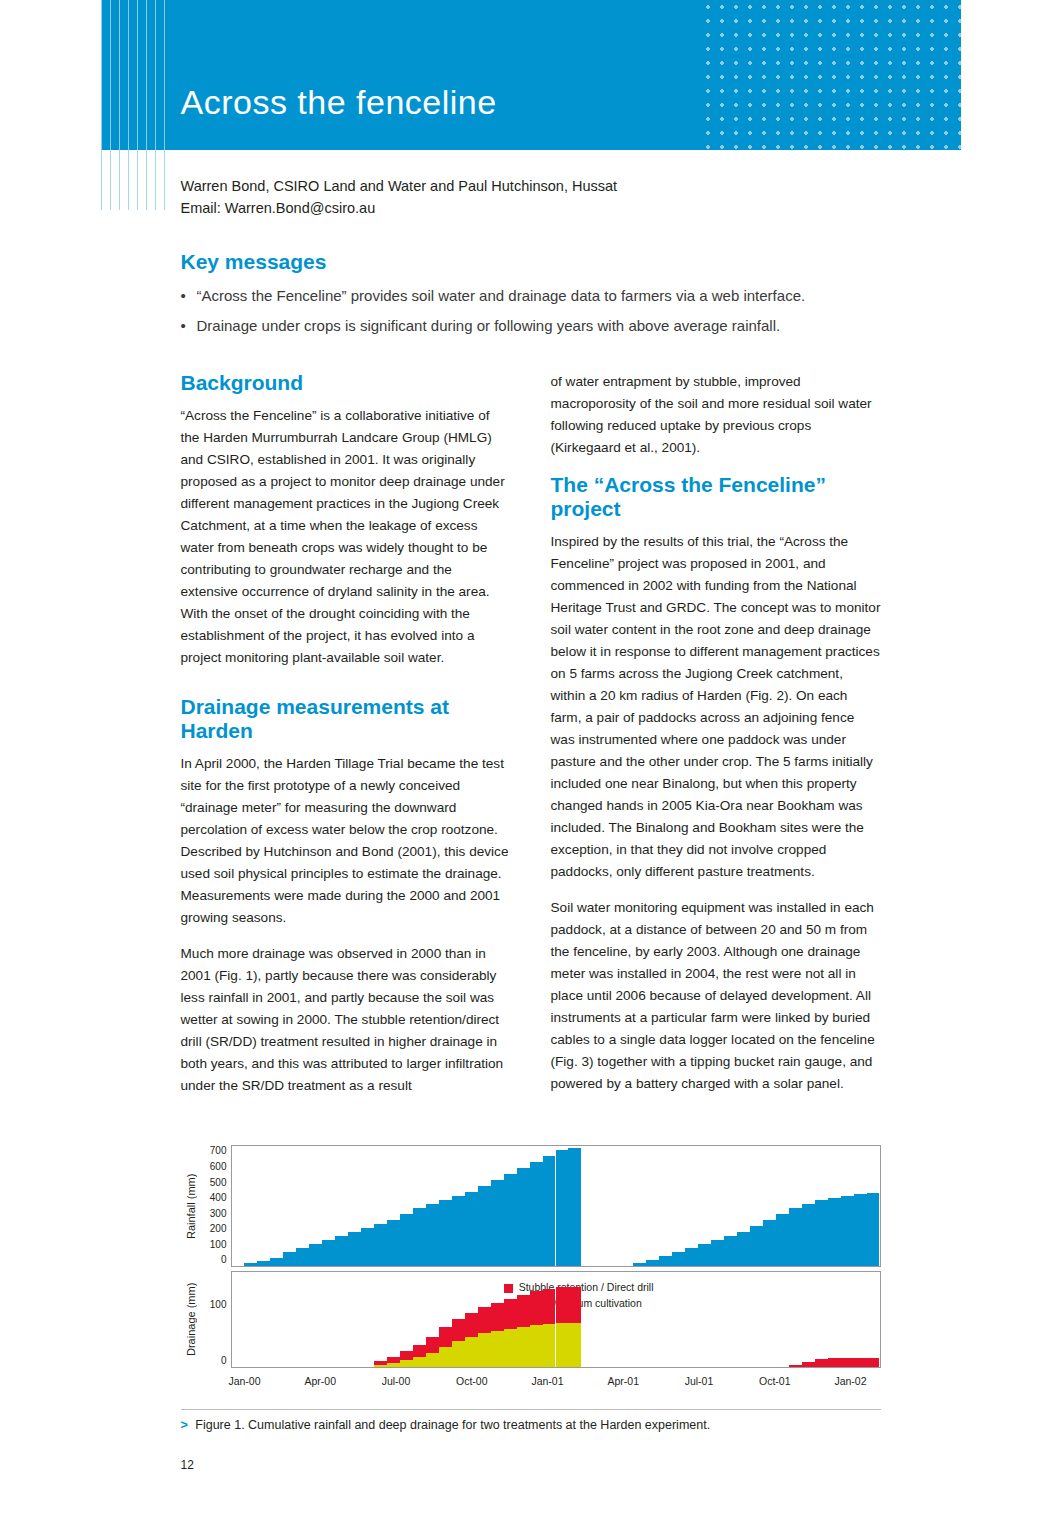Across the fenceline
Warren Bond, CSIRO Land and Water and Paul Hutchinson, Hussat
Email: Warren.Bond@csiro.au
Key messages
“Across the Fenceline” provides soil water and drainage data to farmers via a web interface.
Drainage under crops is significant during or following years with above average rainfall.
Background
“Across the Fenceline” is a collaborative initiative of the Harden Murrumburrah Landcare Group (HMLG) and CSIRO, established in 2001. It was originally proposed as a project to monitor deep drainage under different management practices in the Jugiong Creek Catchment, at a time when the leakage of excess water from beneath crops was widely thought to be contributing to groundwater recharge and the extensive occurrence of dryland salinity in the area. With the onset of the drought coinciding with the establishment of the project, it has evolved into a project monitoring plant-available soil water.
Drainage measurements at Harden
In April 2000, the Harden Tillage Trial became the test site for the first prototype of a newly conceived “drainage meter” for measuring the downward percolation of excess water below the crop rootzone. Described by Hutchinson and Bond (2001), this device used soil physical principles to estimate the drainage. Measurements were made during the 2000 and 2001 growing seasons.
Much more drainage was observed in 2000 than in 2001 (Fig. 1), partly because there was considerably less rainfall in 2001, and partly because the soil was wetter at sowing in 2000. The stubble retention/direct drill (SR/DD) treatment resulted in higher drainage in both years, and this was attributed to larger infiltration under the SR/DD treatment as a result
of water entrapment by stubble, improved macroporosity of the soil and more residual soil water following reduced uptake by previous crops (Kirkegaard et al., 2001).
The “Across the Fenceline” project
Inspired by the results of this trial, the “Across the Fenceline” project was proposed in 2001, and commenced in 2002 with funding from the National Heritage Trust and GRDC. The concept was to monitor soil water content in the root zone and deep drainage below it in response to different management practices on 5 farms across the Jugiong Creek catchment, within a 20 km radius of Harden (Fig. 2). On each farm, a pair of paddocks across an adjoining fence was instrumented where one paddock was under pasture and the other under crop. The 5 farms initially included one near Binalong, but when this property changed hands in 2005 Kia-Ora near Bookham was included. The Binalong and Bookham sites were the exception, in that they did not involve cropped paddocks, only different pasture treatments.
Soil water monitoring equipment was installed in each paddock, at a distance of between 20 and 50 m from the fenceline, by early 2003. Although one drainage meter was installed in 2004, the rest were not all in place until 2006 because of delayed development. All instruments at a particular farm were linked by buried cables to a single data logger located on the fenceline (Fig. 3) together with a tipping bucket rain gauge, and powered by a battery charged with a solar panel.
Rainfall (mm)
7006005004003002001000
Drainage (mm)
100 0
Stubble retention / Direct drill
Burn / Minimum cultivation
Jan-00 Apr-00 Jul-00 Oct-00 Jan-01 Apr-01 Jul-01 Oct-01 Jan-02
> Figure 1. Cumulative rainfall and deep drainage for two treatments at the Harden experiment.
12